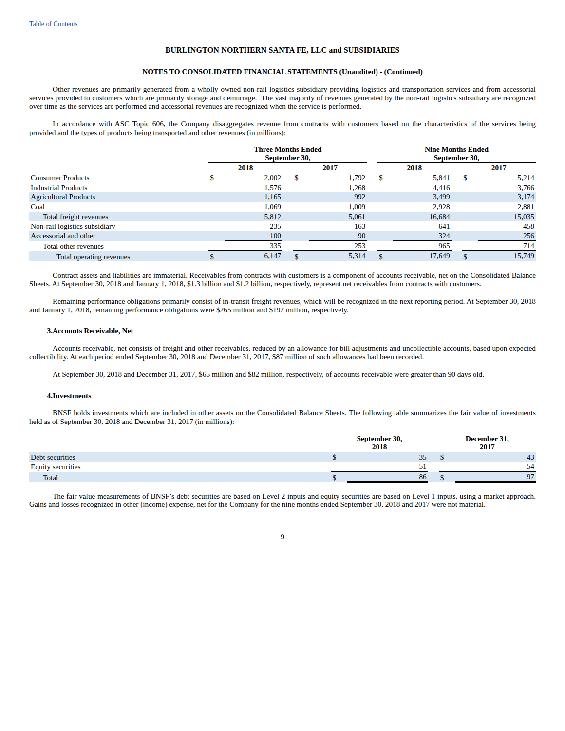Table of Contents
BURLINGTON NORTHERN SANTA FE, LLC and SUBSIDIARIES
NOTES TO CONSOLIDATED FINANCIAL STATEMENTS (Unaudited) - (Continued)
Other revenues are primarily generated from a wholly owned non-rail logistics subsidiary providing logistics and transportation services and from accessorial services provided to customers which are primarily storage and demurrage. The vast majority of revenues generated by the non-rail logistics subsidiary are recognized over time as the services are performed and accessorial revenues are recognized when the service is performed.
In accordance with ASC Topic 606, the Company disaggregates revenue from contracts with customers based on the characteristics of the services being provided and the types of products being transported and other revenues (in millions):
| | Three Months Ended September 30, | | Nine Months Ended September 30, |
| | 2018 | | 2017 | | 2018 | | 2017 |
| Consumer Products | $ | 2,002 | | $ | 1,792 | | $ | 5,841 | | $ | 5,214 |
| Industrial Products | | 1,576 | | | 1,268 | | | 4,416 | | | 3,766 |
| Agricultural Products | | 1,165 | | | 992 | | | 3,499 | | | 3,174 |
| Coal | | 1,069 | | | 1,009 | | | 2,928 | | | 2,881 |
| Total freight revenues | | 5,812 | | | 5,061 | | | 16,684 | | | 15,035 |
| Non-rail logistics subsidiary | | 235 | | | 163 | | | 641 | | | 458 |
| Accessorial and other | | 100 | | | 90 | | | 324 | | | 256 |
| Total other revenues | | 335 | | | 253 | | | 965 | | | 714 |
| Total operating revenues | $ | 6,147 | | $ | 5,314 | | $ | 17,649 | | $ | 15,749 |
Contract assets and liabilities are immaterial. Receivables from contracts with customers is a component of accounts receivable, net on the Consolidated Balance Sheets. At September 30, 2018 and January 1, 2018, $1.3 billion and $1.2 billion, respectively, represent net receivables from contracts with customers.
Remaining performance obligations primarily consist of in-transit freight revenues, which will be recognized in the next reporting period. At September 30, 2018 and January 1, 2018, remaining performance obligations were $265 million and $192 million, respectively.
3. Accounts Receivable, Net
Accounts receivable, net consists of freight and other receivables, reduced by an allowance for bill adjustments and uncollectible accounts, based upon expected collectibility. At each period ended September 30, 2018 and December 31, 2017, $87 million of such allowances had been recorded.
At September 30, 2018 and December 31, 2017, $65 million and $82 million, respectively, of accounts receivable were greater than 90 days old.
4. Investments
BNSF holds investments which are included in other assets on the Consolidated Balance Sheets. The following table summarizes the fair value of investments held as of September 30, 2018 and December 31, 2017 (in millions):
| | September 30, 2018 | | December 31, 2017 |
| Debt securities | $ | 35 | | $ | 43 |
| Equity securities | | 51 | | | 54 |
| Total | $ | 86 | | $ | 97 |
The fair value measurements of BNSF’s debt securities are based on Level 2 inputs and equity securities are based on Level 1 inputs, using a market approach. Gains and losses recognized in other (income) expense, net for the Company for the nine months ended September 30, 2018 and 2017 were not material.
9